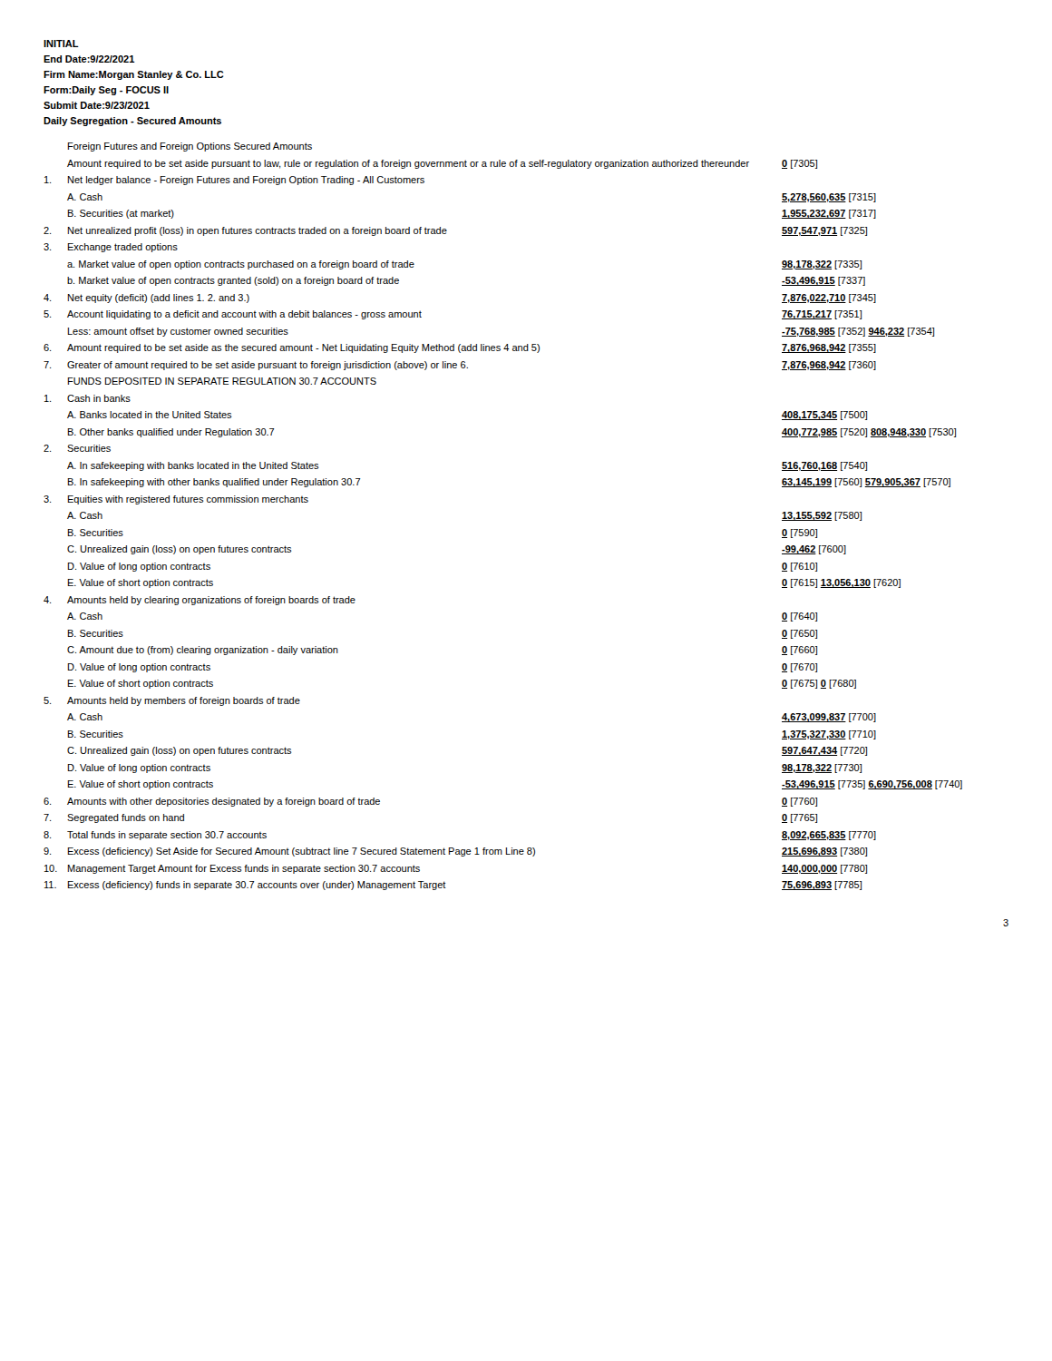INITIAL
End Date:9/22/2021
Firm Name:Morgan Stanley & Co. LLC
Form:Daily Seg - FOCUS II
Submit Date:9/23/2021
Daily Segregation - Secured Amounts
| | Foreign Futures and Foreign Options Secured Amounts | |
| | Amount required to be set aside pursuant to law, rule or regulation of a foreign government or a rule of a self-regulatory organization authorized thereunder | 0 [7305] |
| 1. | Net ledger balance - Foreign Futures and Foreign Option Trading - All Customers | |
| | A. Cash | 5,278,560,635 [7315] |
| | B. Securities (at market) | 1,955,232,697 [7317] |
| 2. | Net unrealized profit (loss) in open futures contracts traded on a foreign board of trade | 597,547,971 [7325] |
| 3. | Exchange traded options | |
| | a. Market value of open option contracts purchased on a foreign board of trade | 98,178,322 [7335] |
| | b. Market value of open contracts granted (sold) on a foreign board of trade | -53,496,915 [7337] |
| 4. | Net equity (deficit) (add lines 1. 2. and 3.) | 7,876,022,710 [7345] |
| 5. | Account liquidating to a deficit and account with a debit balances - gross amount | 76,715,217 [7351] |
| | Less: amount offset by customer owned securities | -75,768,985 [7352] 946,232 [7354] |
| 6. | Amount required to be set aside as the secured amount - Net Liquidating Equity Method (add lines 4 and 5) | 7,876,968,942 [7355] |
| 7. | Greater of amount required to be set aside pursuant to foreign jurisdiction (above) or line 6. | 7,876,968,942 [7360] |
| | FUNDS DEPOSITED IN SEPARATE REGULATION 30.7 ACCOUNTS | |
| 1. | Cash in banks | |
| | A. Banks located in the United States | 408,175,345 [7500] |
| | B. Other banks qualified under Regulation 30.7 | 400,772,985 [7520] 808,948,330 [7530] |
| 2. | Securities | |
| | A. In safekeeping with banks located in the United States | 516,760,168 [7540] |
| | B. In safekeeping with other banks qualified under Regulation 30.7 | 63,145,199 [7560] 579,905,367 [7570] |
| 3. | Equities with registered futures commission merchants | |
| | A. Cash | 13,155,592 [7580] |
| | B. Securities | 0 [7590] |
| | C. Unrealized gain (loss) on open futures contracts | -99,462 [7600] |
| | D. Value of long option contracts | 0 [7610] |
| | E. Value of short option contracts | 0 [7615] 13,056,130 [7620] |
| 4. | Amounts held by clearing organizations of foreign boards of trade | |
| | A. Cash | 0 [7640] |
| | B. Securities | 0 [7650] |
| | C. Amount due to (from) clearing organization - daily variation | 0 [7660] |
| | D. Value of long option contracts | 0 [7670] |
| | E. Value of short option contracts | 0 [7675] 0 [7680] |
| 5. | Amounts held by members of foreign boards of trade | |
| | A. Cash | 4,673,099,837 [7700] |
| | B. Securities | 1,375,327,330 [7710] |
| | C. Unrealized gain (loss) on open futures contracts | 597,647,434 [7720] |
| | D. Value of long option contracts | 98,178,322 [7730] |
| | E. Value of short option contracts | -53,496,915 [7735] 6,690,756,008 [7740] |
| 6. | Amounts with other depositories designated by a foreign board of trade | 0 [7760] |
| 7. | Segregated funds on hand | 0 [7765] |
| 8. | Total funds in separate section 30.7 accounts | 8,092,665,835 [7770] |
| 9. | Excess (deficiency) Set Aside for Secured Amount (subtract line 7 Secured Statement Page 1 from Line 8) | 215,696,893 [7380] |
| 10. | Management Target Amount for Excess funds in separate section 30.7 accounts | 140,000,000 [7780] |
| 11. | Excess (deficiency) funds in separate 30.7 accounts over (under) Management Target | 75,696,893 [7785] |
3